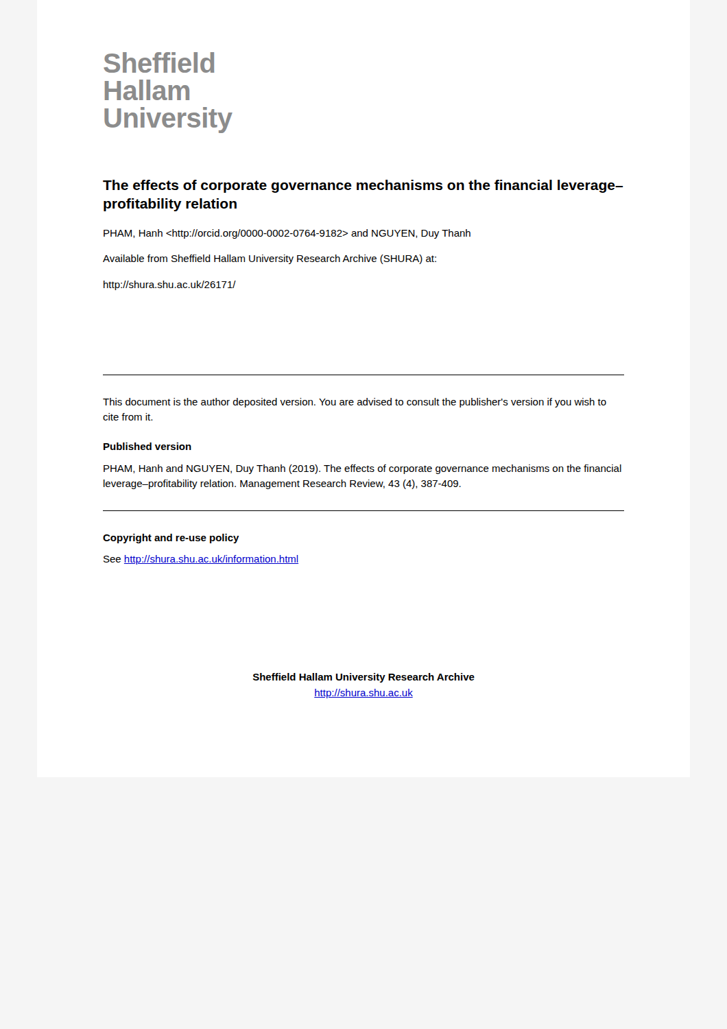Sheffield Hallam University
The effects of corporate governance mechanisms on the financial leverage–profitability relation
PHAM, Hanh <http://orcid.org/0000-0002-0764-9182> and NGUYEN, Duy Thanh
Available from Sheffield Hallam University Research Archive (SHURA) at:
http://shura.shu.ac.uk/26171/
This document is the author deposited version. You are advised to consult the publisher's version if you wish to cite from it.
Published version
PHAM, Hanh and NGUYEN, Duy Thanh (2019). The effects of corporate governance mechanisms on the financial leverage–profitability relation. Management Research Review, 43 (4), 387-409.
Copyright and re-use policy
See http://shura.shu.ac.uk/information.html
Sheffield Hallam University Research Archive
http://shura.shu.ac.uk